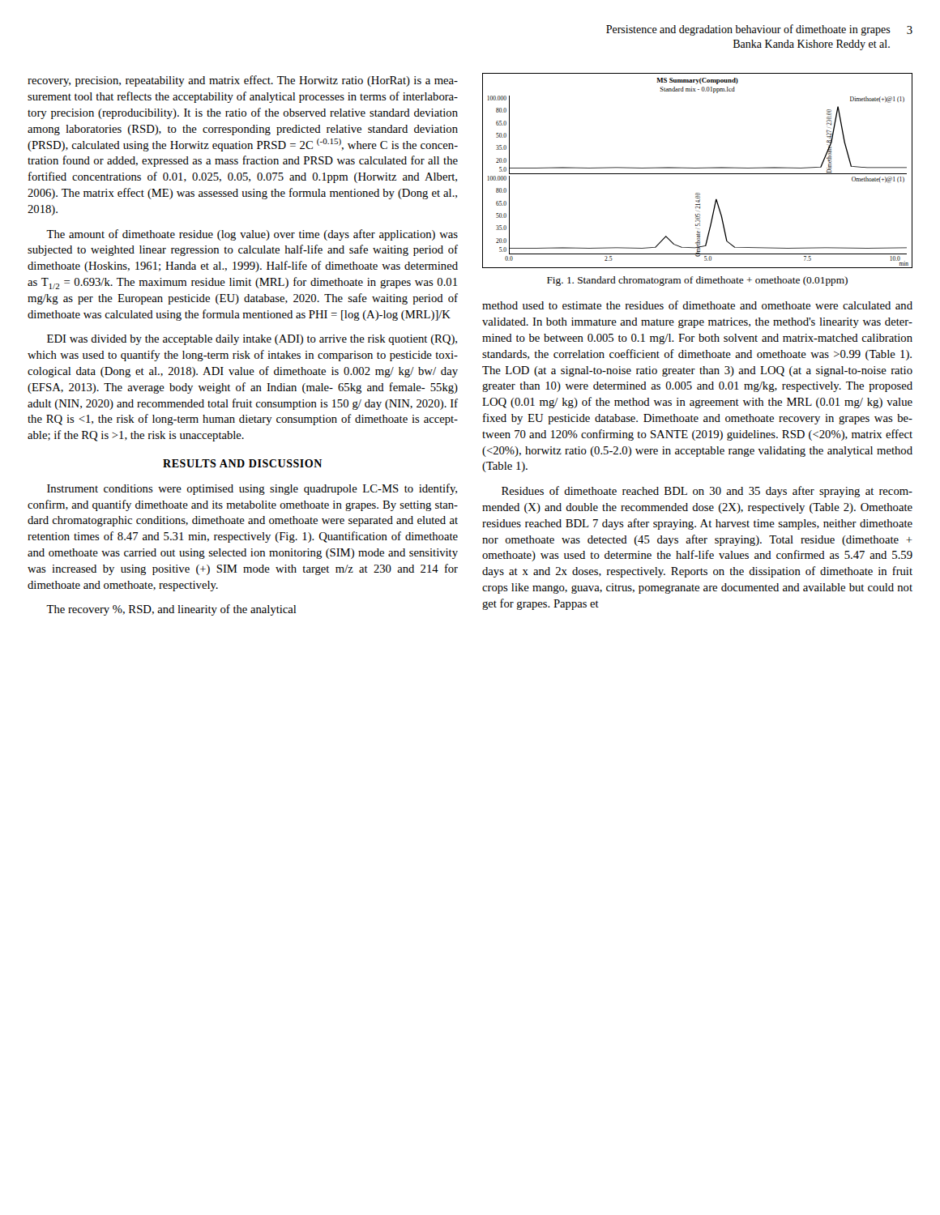Persistence and degradation behaviour of dimethoate in grapes
Banka Kanda Kishore Reddy et al.
3
recovery, precision, repeatability and matrix effect. The Horwitz ratio (HorRat) is a measurement tool that reflects the acceptability of analytical processes in terms of interlaboratory precision (reproducibility). It is the ratio of the observed relative standard deviation among laboratories (RSD), to the corresponding predicted relative standard deviation (PRSD), calculated using the Horwitz equation PRSD = 2C (-0.15), where C is the concentration found or added, expressed as a mass fraction and PRSD was calculated for all the fortified concentrations of 0.01, 0.025, 0.05, 0.075 and 0.1ppm (Horwitz and Albert, 2006). The matrix effect (ME) was assessed using the formula mentioned by (Dong et al., 2018).
The amount of dimethoate residue (log value) over time (days after application) was subjected to weighted linear regression to calculate half-life and safe waiting period of dimethoate (Hoskins, 1961; Handa et al., 1999). Half-life of dimethoate was determined as T1/2 = 0.693/k. The maximum residue limit (MRL) for dimethoate in grapes was 0.01 mg/kg as per the European pesticide (EU) database, 2020. The safe waiting period of dimethoate was calculated using the formula mentioned as PHI = [log (A)-log (MRL)]/K
EDI was divided by the acceptable daily intake (ADI) to arrive the risk quotient (RQ), which was used to quantify the long-term risk of intakes in comparison to pesticide toxicological data (Dong et al., 2018). ADI value of dimethoate is 0.002 mg/ kg/ bw/ day (EFSA, 2013). The average body weight of an Indian (male- 65kg and female- 55kg) adult (NIN, 2020) and recommended total fruit consumption is 150 g/ day (NIN, 2020). If the RQ is <1, the risk of long-term human dietary consumption of dimethoate is acceptable; if the RQ is >1, the risk is unacceptable.
Results and Discussion
Instrument conditions were optimised using single quadrupole LC-MS to identify, confirm, and quantify dimethoate and its metabolite omethoate in grapes. By setting standard chromatographic conditions, dimethoate and omethoate were separated and eluted at retention times of 8.47 and 5.31 min, respectively (Fig. 1). Quantification of dimethoate and omethoate was carried out using selected ion monitoring (SIM) mode and sensitivity was increased by using positive (+) SIM mode with target m/z at 230 and 214 for dimethoate and omethoate, respectively.
The recovery %, RSD, and linearity of the analytical
MS Summary(Compound)
Standard mix - 0.01ppm.lcd
100.000 80.0 65.0 50.0 35.0 20.0 5.0
Dimethoate(+)@1 (1)
Dimethoate/ 8.427 / 230.00
100.000 80.0 65.0 50.0 35.0 20.0 5.0
Omethoate(+)@1 (1)
Omethoate / 5.305 / 214.00
0.0 2.5 5.0 7.5 10.0 min
Fig. 1. Standard chromatogram of dimethoate + omethoate (0.01ppm)
method used to estimate the residues of dimethoate and omethoate were calculated and validated. In both immature and mature grape matrices, the method's linearity was determined to be between 0.005 to 0.1 mg/l. For both solvent and matrix-matched calibration standards, the correlation coefficient of dimethoate and omethoate was >0.99 (Table 1). The LOD (at a signal-to-noise ratio greater than 3) and LOQ (at a signal-to-noise ratio greater than 10) were determined as 0.005 and 0.01 mg/kg, respectively. The proposed LOQ (0.01 mg/ kg) of the method was in agreement with the MRL (0.01 mg/ kg) value fixed by EU pesticide database. Dimethoate and omethoate recovery in grapes was between 70 and 120% confirming to SANTE (2019) guidelines. RSD (<20%), matrix effect (<20%), horwitz ratio (0.5-2.0) were in acceptable range validating the analytical method (Table 1).
Residues of dimethoate reached BDL on 30 and 35 days after spraying at recommended (X) and double the recommended dose (2X), respectively (Table 2). Omethoate residues reached BDL 7 days after spraying. At harvest time samples, neither dimethoate nor omethoate was detected (45 days after spraying). Total residue (dimethoate + omethoate) was used to determine the half-life values and confirmed as 5.47 and 5.59 days at x and 2x doses, respectively. Reports on the dissipation of dimethoate in fruit crops like mango, guava, citrus, pomegranate are documented and available but could not get for grapes. Pappas et